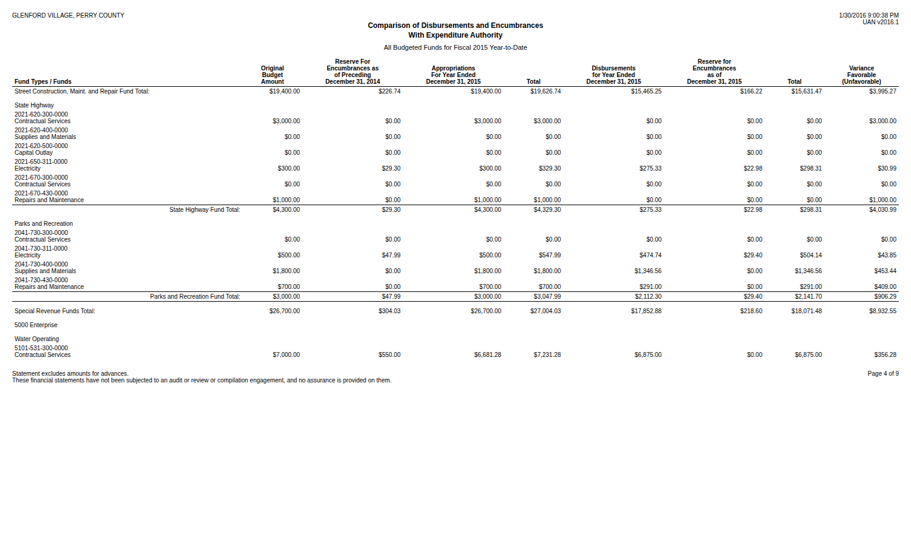GLENFORD VILLAGE, PERRY COUNTY
1/30/2016 9:00:38 PM
UAN v2016.1
Comparison of Disbursements and Encumbrances
With Expenditure Authority
All Budgeted Funds for Fiscal 2015 Year-to-Date
| Fund Types / Funds | Original Budget Amount | Reserve For Encumbrances as of Preceding December 31, 2014 | Appropriations For Year Ended December 31, 2015 | Total | Disbursements for Year Ended December 31, 2015 | Reserve for Encumbrances as of December 31, 2015 | Total | Variance Favorable (Unfavorable) |
| --- | --- | --- | --- | --- | --- | --- | --- | --- |
| Street Construction, Maint. and Repair Fund Total: | $19,400.00 | $226.74 | $19,400.00 | $19,626.74 | $15,465.25 | $166.22 | $15,631.47 | $3,995.27 |
| State Highway | |
| 2021-620-300-0000 Contractual Services | $3,000.00 | $0.00 | $3,000.00 | $3,000.00 | $0.00 | $0.00 | $0.00 | $3,000.00 |
| 2021-620-400-0000 Supplies and Materials | $0.00 | $0.00 | $0.00 | $0.00 | $0.00 | $0.00 | $0.00 | $0.00 |
| 2021-620-500-0000 Capital Outlay | $0.00 | $0.00 | $0.00 | $0.00 | $0.00 | $0.00 | $0.00 | $0.00 |
| 2021-650-311-0000 Electricity | $300.00 | $29.30 | $300.00 | $329.30 | $275.33 | $22.98 | $298.31 | $30.99 |
| 2021-670-300-0000 Contractual Services | $0.00 | $0.00 | $0.00 | $0.00 | $0.00 | $0.00 | $0.00 | $0.00 |
| 2021-670-430-0000 Repairs and Maintenance | $1,000.00 | $0.00 | $1,000.00 | $1,000.00 | $0.00 | $0.00 | $0.00 | $1,000.00 |
| State Highway Fund Total: | $4,300.00 | $29.30 | $4,300.00 | $4,329.30 | $275.33 | $22.98 | $298.31 | $4,030.99 |
| Parks and Recreation | |
| 2041-730-300-0000 Contractual Services | $0.00 | $0.00 | $0.00 | $0.00 | $0.00 | $0.00 | $0.00 | $0.00 |
| 2041-730-311-0000 Electricity | $500.00 | $47.99 | $500.00 | $547.99 | $474.74 | $29.40 | $504.14 | $43.85 |
| 2041-730-400-0000 Supplies and Materials | $1,800.00 | $0.00 | $1,800.00 | $1,800.00 | $1,346.56 | $0.00 | $1,346.56 | $453.44 |
| 2041-730-430-0000 Repairs and Maintenance | $700.00 | $0.00 | $700.00 | $700.00 | $291.00 | $0.00 | $291.00 | $409.00 |
| Parks and Recreation Fund Total: | $3,000.00 | $47.99 | $3,000.00 | $3,047.99 | $2,112.30 | $29.40 | $2,141.70 | $906.29 |
| Special Revenue Funds Total: | $26,700.00 | $304.03 | $26,700.00 | $27,004.03 | $17,852.88 | $218.60 | $18,071.48 | $8,932.55 |
| 5000 Enterprise | |
| Water Operating | |
| 5101-531-300-0000 Contractual Services | $7,000.00 | $550.00 | $6,681.28 | $7,231.28 | $6,875.00 | $0.00 | $6,875.00 | $356.28 |
Statement excludes amounts for advances.
Page 4 of 9
These financial statements have not been subjected to an audit or review or compilation engagement, and no assurance is provided on them.